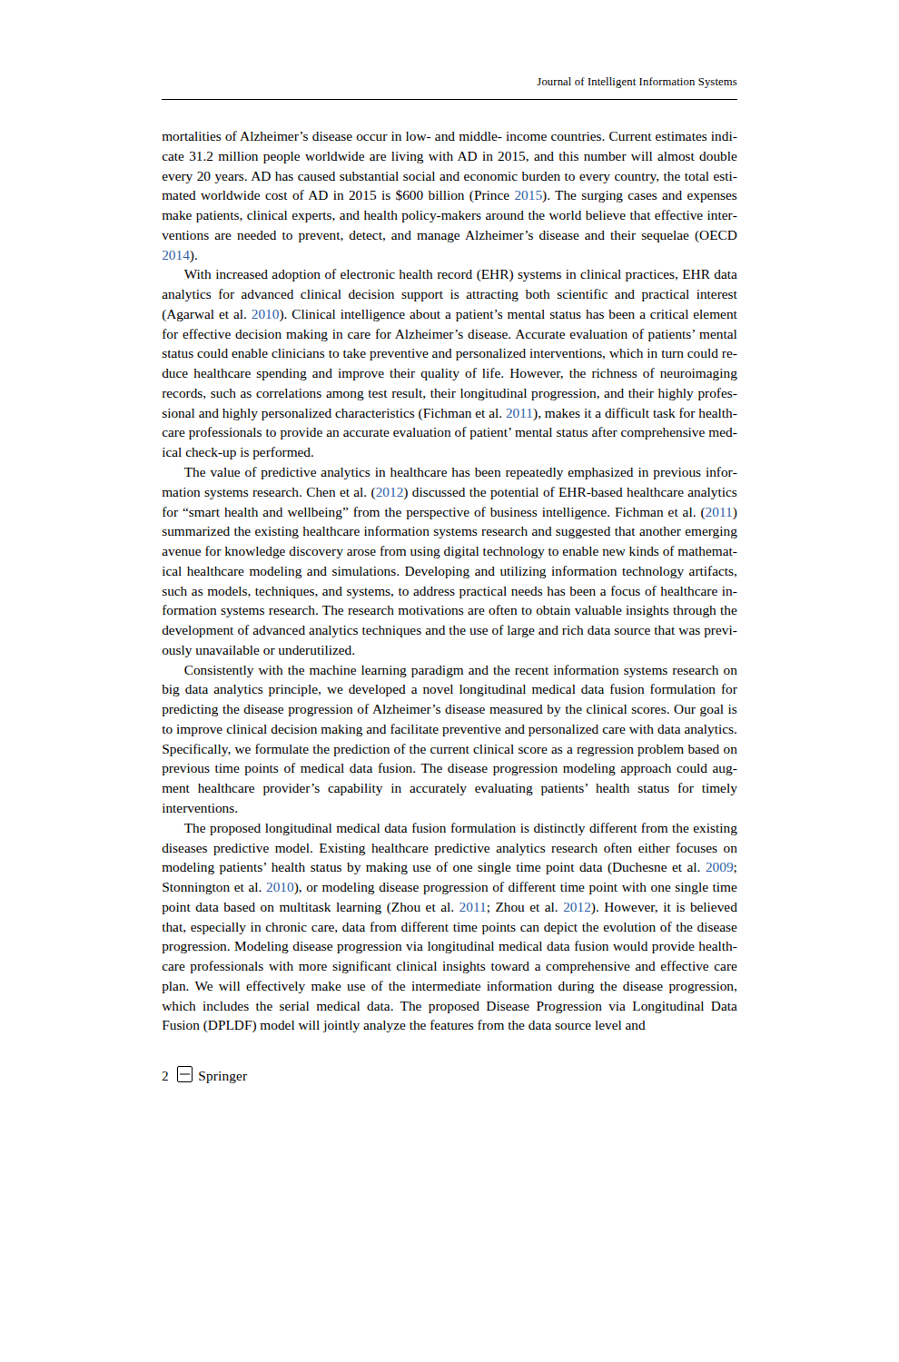Journal of Intelligent Information Systems
mortalities of Alzheimer’s disease occur in low- and middle- income countries. Current estimates indicate 31.2 million people worldwide are living with AD in 2015, and this number will almost double every 20 years. AD has caused substantial social and economic burden to every country, the total estimated worldwide cost of AD in 2015 is $600 billion (Prince 2015). The surging cases and expenses make patients, clinical experts, and health policy-makers around the world believe that effective interventions are needed to prevent, detect, and manage Alzheimer’s disease and their sequelae (OECD 2014).
With increased adoption of electronic health record (EHR) systems in clinical practices, EHR data analytics for advanced clinical decision support is attracting both scientific and practical interest (Agarwal et al. 2010). Clinical intelligence about a patient’s mental status has been a critical element for effective decision making in care for Alzheimer’s disease. Accurate evaluation of patients’ mental status could enable clinicians to take preventive and personalized interventions, which in turn could reduce healthcare spending and improve their quality of life. However, the richness of neuroimaging records, such as correlations among test result, their longitudinal progression, and their highly professional and highly personalized characteristics (Fichman et al. 2011), makes it a difficult task for healthcare professionals to provide an accurate evaluation of patient’ mental status after comprehensive medical check-up is performed.
The value of predictive analytics in healthcare has been repeatedly emphasized in previous information systems research. Chen et al. (2012) discussed the potential of EHR-based healthcare analytics for “smart health and wellbeing” from the perspective of business intelligence. Fichman et al. (2011) summarized the existing healthcare information systems research and suggested that another emerging avenue for knowledge discovery arose from using digital technology to enable new kinds of mathematical healthcare modeling and simulations. Developing and utilizing information technology artifacts, such as models, techniques, and systems, to address practical needs has been a focus of healthcare information systems research. The research motivations are often to obtain valuable insights through the development of advanced analytics techniques and the use of large and rich data source that was previously unavailable or underutilized.
Consistently with the machine learning paradigm and the recent information systems research on big data analytics principle, we developed a novel longitudinal medical data fusion formulation for predicting the disease progression of Alzheimer’s disease measured by the clinical scores. Our goal is to improve clinical decision making and facilitate preventive and personalized care with data analytics. Specifically, we formulate the prediction of the current clinical score as a regression problem based on previous time points of medical data fusion. The disease progression modeling approach could augment healthcare provider’s capability in accurately evaluating patients’ health status for timely interventions.
The proposed longitudinal medical data fusion formulation is distinctly different from the existing diseases predictive model. Existing healthcare predictive analytics research often either focuses on modeling patients’ health status by making use of one single time point data (Duchesne et al. 2009; Stonnington et al. 2010), or modeling disease progression of different time point with one single time point data based on multitask learning (Zhou et al. 2011; Zhou et al. 2012). However, it is believed that, especially in chronic care, data from different time points can depict the evolution of the disease progression. Modeling disease progression via longitudinal medical data fusion would provide healthcare professionals with more significant clinical insights toward a comprehensive and effective care plan. We will effectively make use of the intermediate information during the disease progression, which includes the serial medical data. The proposed Disease Progression via Longitudinal Data Fusion (DPLDF) model will jointly analyze the features from the data source level and
2 Springer